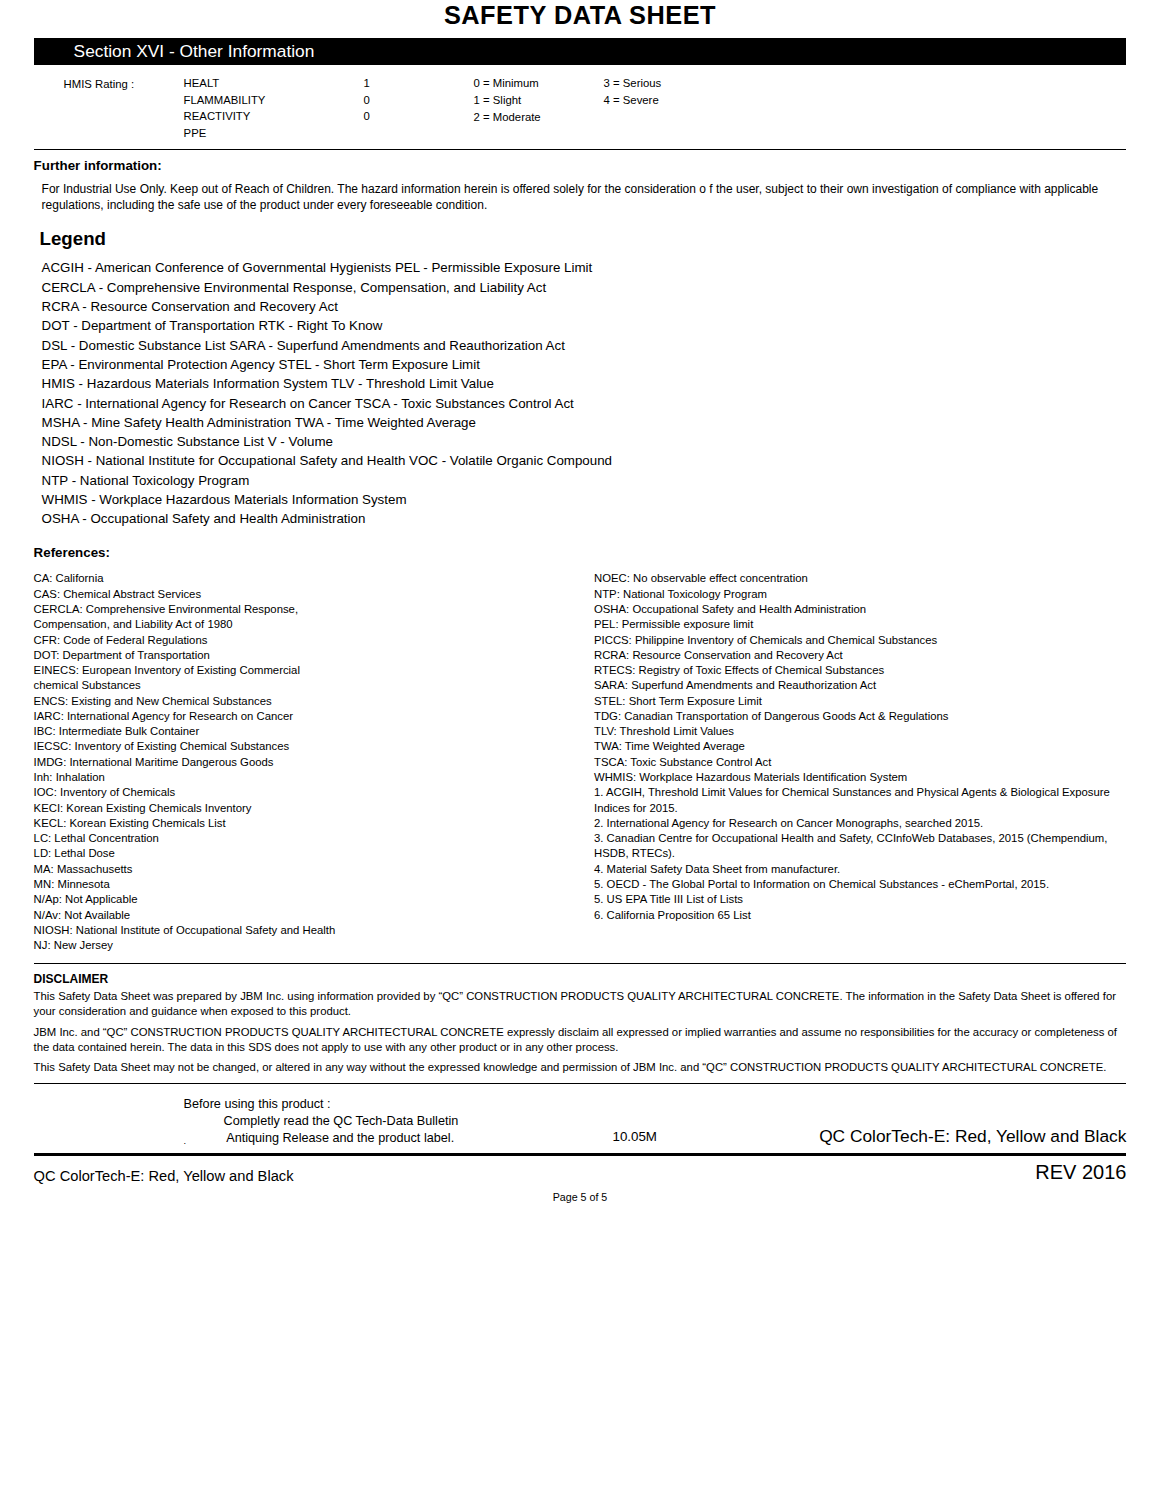SAFETY DATA SHEET
Section XVI - Other Information
HMIS Rating :
HEALT
FLAMMABILITY
REACTIVITY
PPE
1
0
0
0 = Minimum
1 = Slight
2 = Moderate
3 = Serious
4 = Severe
Further information:
For Industrial Use Only. Keep out of Reach of Children. The hazard information herein is offered solely for the consideration o f the user, subject to their own investigation of compliance with applicable regulations, including the safe use of the product under every foreseeable condition.
Legend
ACGIH - American Conference of Governmental Hygienists PEL - Permissible Exposure Limit
CERCLA - Comprehensive Environmental Response, Compensation, and Liability Act
RCRA - Resource Conservation and Recovery Act
DOT - Department of Transportation RTK - Right To Know
DSL - Domestic Substance List SARA - Superfund Amendments and Reauthorization Act
EPA - Environmental Protection Agency STEL - Short Term Exposure Limit
HMIS - Hazardous Materials Information System TLV - Threshold Limit Value
IARC - International Agency for Research on Cancer TSCA - Toxic Substances Control Act
MSHA - Mine Safety Health Administration TWA - Time Weighted Average
NDSL - Non-Domestic Substance List V - Volume
NIOSH - National Institute for Occupational Safety and Health VOC - Volatile Organic Compound
NTP - National Toxicology Program
WHMIS - Workplace Hazardous Materials Information System
OSHA - Occupational Safety and Health Administration
References:
CA: California
CAS: Chemical Abstract Services
CERCLA: Comprehensive Environmental Response,
Compensation, and Liability Act of 1980
CFR: Code of Federal Regulations
DOT: Department of Transportation
EINECS: European Inventory of Existing Commercial
chemical Substances
ENCS: Existing and New Chemical Substances
IARC: International Agency for Research on Cancer
IBC: Intermediate Bulk Container
IECSC: Inventory of Existing Chemical Substances
IMDG: International Maritime Dangerous Goods
Inh: Inhalation
IOC: Inventory of Chemicals
KECI: Korean Existing Chemicals Inventory
KECL: Korean Existing Chemicals List
LC: Lethal Concentration
LD: Lethal Dose
MA: Massachusetts
MN: Minnesota
N/Ap: Not Applicable
N/Av: Not Available
NIOSH: National Institute of Occupational Safety and Health
NJ: New Jersey
NOEC: No observable effect concentration
NTP: National Toxicology Program
OSHA: Occupational Safety and Health Administration
PEL: Permissible exposure limit
PICCS: Philippine Inventory of Chemicals and Chemical Substances
RCRA: Resource Conservation and Recovery Act
RTECS: Registry of Toxic Effects of Chemical Substances
SARA: Superfund Amendments and Reauthorization Act
STEL: Short Term Exposure Limit
TDG: Canadian Transportation of Dangerous Goods Act & Regulations
TLV: Threshold Limit Values
TWA: Time Weighted Average
TSCA: Toxic Substance Control Act
WHMIS: Workplace Hazardous Materials Identification System
1. ACGIH, Threshold Limit Values for Chemical Sunstances and Physical Agents & Biological Exposure Indices for 2015.
2. International Agency for Research on Cancer Monographs, searched 2015.
3. Canadian Centre for Occupational Health and Safety, CCInfoWeb Databases, 2015 (Chempendium, HSDB, RTECs).
4. Material Safety Data Sheet from manufacturer.
5. OECD - The Global Portal to Information on Chemical Substances - eChemPortal, 2015.
5. US EPA Title III List of Lists
6. California Proposition 65 List
DISCLAIMER
This Safety Data Sheet was prepared by JBM Inc. using information provided by “QC” CONSTRUCTION PRODUCTS QUALITY ARCHITECTURAL CONCRETE. The information in the Safety Data Sheet is offered for your consideration and guidance when exposed to this product.
JBM Inc. and “QC” CONSTRUCTION PRODUCTS QUALITY ARCHITECTURAL CONCRETE expressly disclaim all expressed or implied warranties and assume no responsibilities for the accuracy or completeness of the data contained herein. The data in this SDS does not apply to use with any other product or in any other process.
This Safety Data Sheet may not be changed, or altered in any way without the expressed knowledge and permission of JBM Inc. and “QC” CONSTRUCTION PRODUCTS QUALITY ARCHITECTURAL CONCRETE.
Before using this product :
Completly read the QC Tech-Data Bulletin
. Antiquing Release and the product label.
10.05M
QC ColorTech-E: Red, Yellow and Black
QC ColorTech-E: Red, Yellow and Black
REV 2016
Page 5 of 5